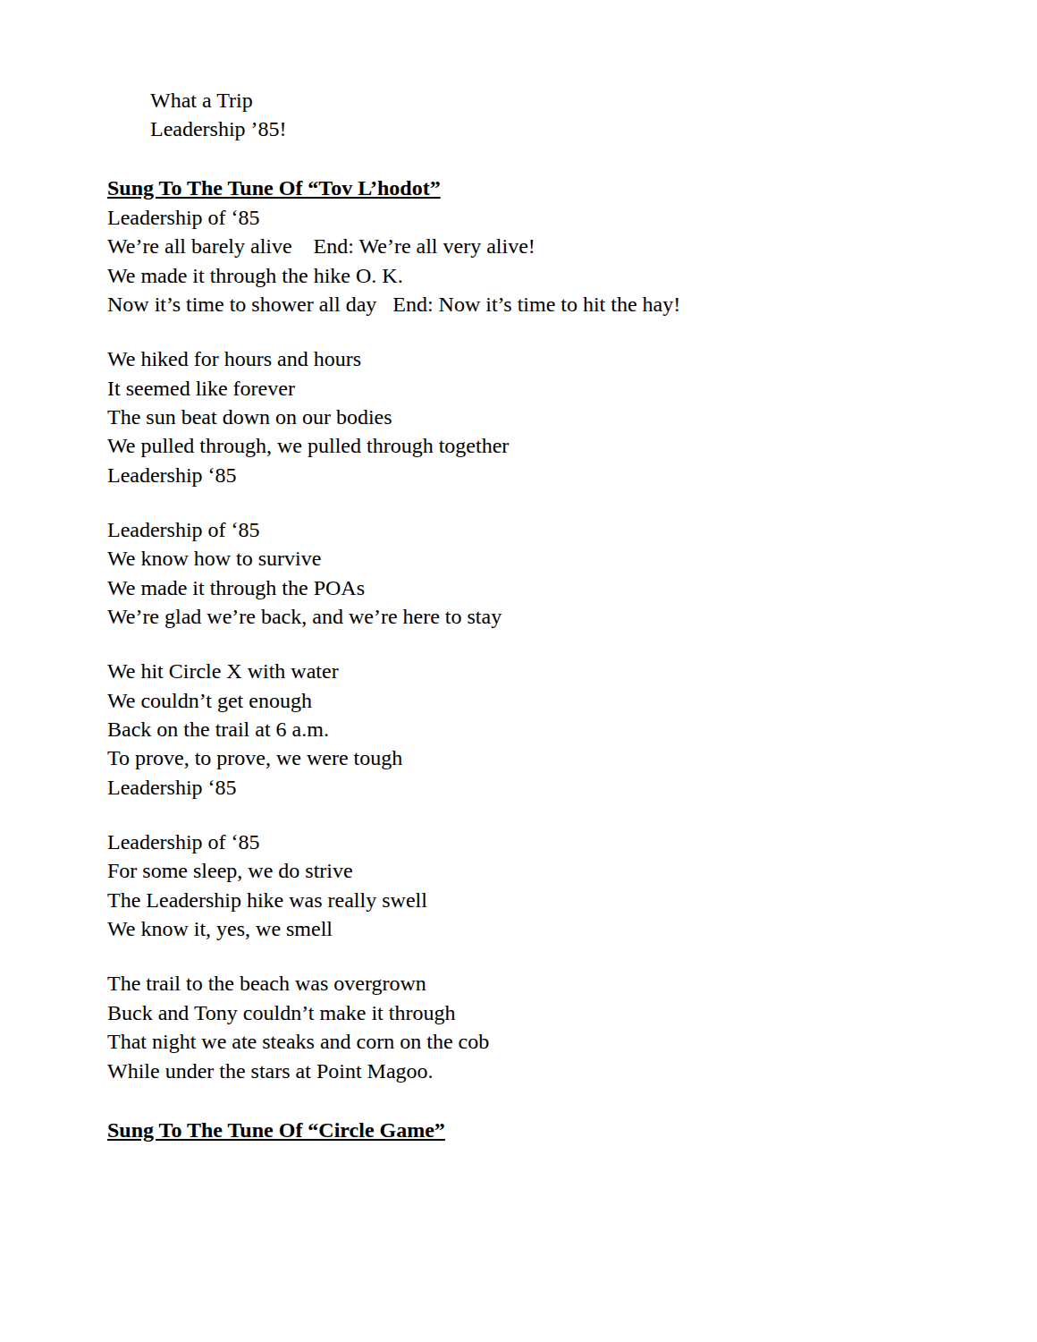What a Trip
Leadership ’85!
Sung To The Tune Of “Tov L’hodot”
Leadership of ‘85
We’re all barely alive End: We’re all very alive!
We made it through the hike O. K.
Now it’s time to shower all day End: Now it’s time to hit the hay!
We hiked for hours and hours
It seemed like forever
The sun beat down on our bodies
We pulled through, we pulled through together
Leadership ‘85
Leadership of ‘85
We know how to survive
We made it through the POAs
We’re glad we’re back, and we’re here to stay
We hit Circle X with water
We couldn’t get enough
Back on the trail at 6 a.m.
To prove, to prove, we were tough
Leadership ‘85
Leadership of ‘85
For some sleep, we do strive
The Leadership hike was really swell
We know it, yes, we smell
The trail to the beach was overgrown
Buck and Tony couldn’t make it through
That night we ate steaks and corn on the cob
While under the stars at Point Magoo.
Sung To The Tune Of “Circle Game”